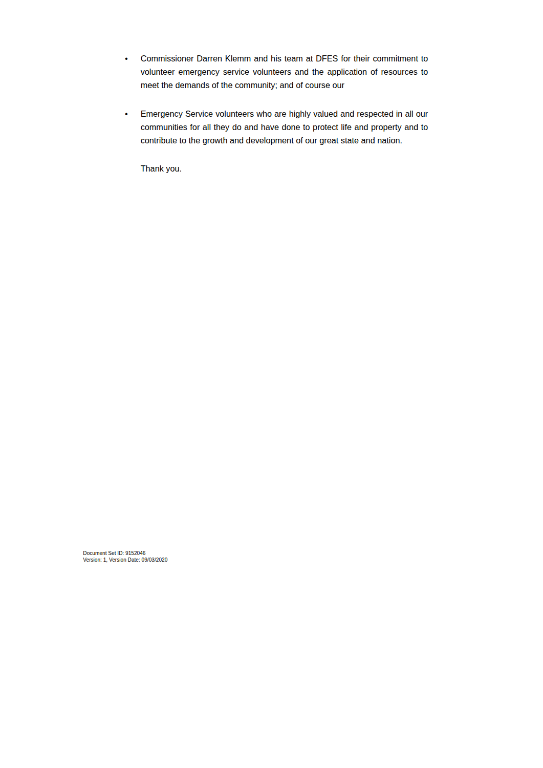Commissioner Darren Klemm and his team at DFES for their commitment to volunteer emergency service volunteers and the application of resources to meet the demands of the community; and of course our
Emergency Service volunteers who are highly valued and respected in all our communities for all they do and have done to protect life and property and to contribute to the growth and development of our great state and nation.
Thank you.
Document Set ID: 9152046
Version: 1, Version Date: 09/03/2020